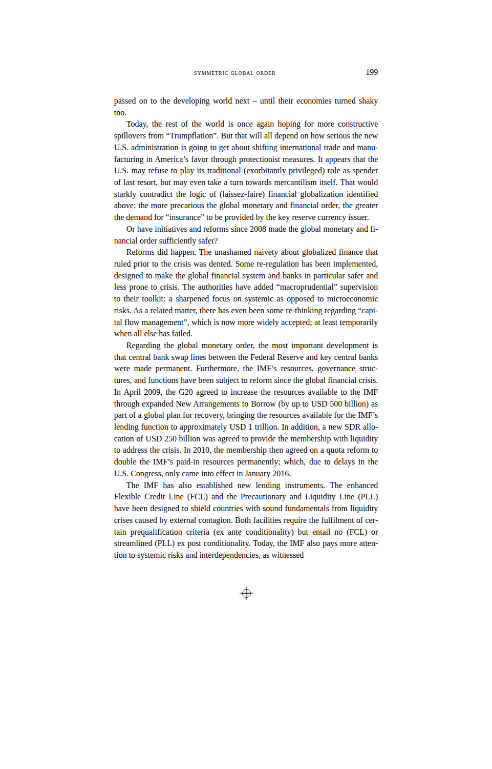Symmetric Global Order 199
passed on to the developing world next – until their economies turned shaky too.
Today, the rest of the world is once again hoping for more constructive spillovers from “Trumpflation”. But that will all depend on how serious the new U.S. administration is going to get about shifting international trade and manufacturing in America’s favor through protectionist measures. It appears that the U.S. may refuse to play its traditional (exorbitantly privileged) role as spender of last resort, but may even take a turn towards mercantilism itself. That would starkly contradict the logic of (laissez-faire) financial globalization identified above: the more precarious the global monetary and financial order, the greater the demand for “insurance” to be provided by the key reserve currency issuer.
Or have initiatives and reforms since 2008 made the global monetary and financial order sufficiently safer?
Reforms did happen. The unashamed naivety about globalized finance that ruled prior to the crisis was dented. Some re-regulation has been implemented, designed to make the global financial system and banks in particular safer and less prone to crisis. The authorities have added “macroprudential” supervision to their toolkit: a sharpened focus on systemic as opposed to microeconomic risks. As a related matter, there has even been some re-thinking regarding “capital flow management”, which is now more widely accepted; at least temporarily when all else has failed.
Regarding the global monetary order, the most important development is that central bank swap lines between the Federal Reserve and key central banks were made permanent. Furthermore, the IMF’s resources, governance structures, and functions have been subject to reform since the global financial crisis. In April 2009, the G20 agreed to increase the resources available to the IMF through expanded New Arrangements to Borrow (by up to USD 500 billion) as part of a global plan for recovery, bringing the resources available for the IMF’s lending function to approximately USD 1 trillion. In addition, a new SDR allocation of USD 250 billion was agreed to provide the membership with liquidity to address the crisis. In 2010, the membership then agreed on a quota reform to double the IMF’s paid-in resources permanently; which, due to delays in the U.S. Congress, only came into effect in January 2016.
The IMF has also established new lending instruments. The enhanced Flexible Credit Line (FCL) and the Precautionary and Liquidity Line (PLL) have been designed to shield countries with sound fundamentals from liquidity crises caused by external contagion. Both facilities require the fulfilment of certain prequalification criteria (ex ante conditionality) but entail no (FCL) or streamlined (PLL) ex post conditionality. Today, the IMF also pays more attention to systemic risks and interdependencies, as witnessed